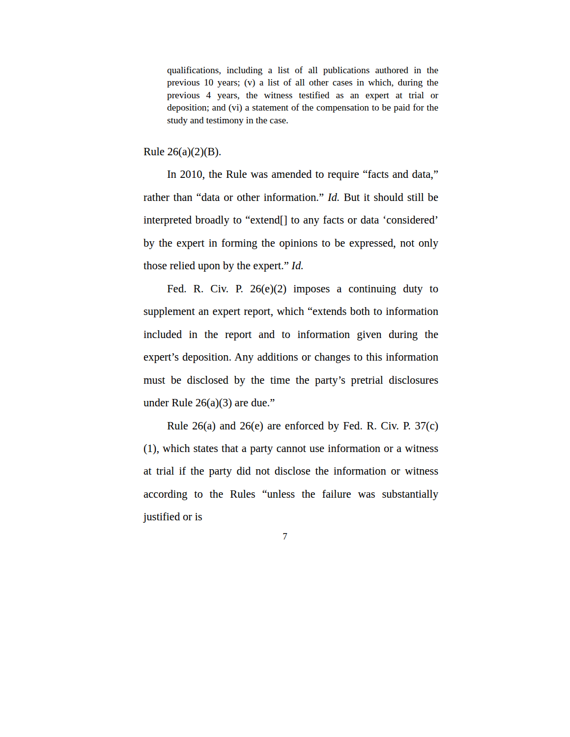qualifications, including a list of all publications authored in the previous 10 years; (v) a list of all other cases in which, during the previous 4 years, the witness testified as an expert at trial or deposition; and (vi) a statement of the compensation to be paid for the study and testimony in the case.
Rule 26(a)(2)(B).
In 2010, the Rule was amended to require “facts and data,” rather than “data or other information.” Id. But it should still be interpreted broadly to “extend[] to any facts or data ‘considered’ by the expert in forming the opinions to be expressed, not only those relied upon by the expert.” Id.
Fed. R. Civ. P. 26(e)(2) imposes a continuing duty to supplement an expert report, which “extends both to information included in the report and to information given during the expert’s deposition. Any additions or changes to this information must be disclosed by the time the party’s pretrial disclosures under Rule 26(a)(3) are due.”
Rule 26(a) and 26(e) are enforced by Fed. R. Civ. P. 37(c)(1), which states that a party cannot use information or a witness at trial if the party did not disclose the information or witness according to the Rules “unless the failure was substantially justified or is
7